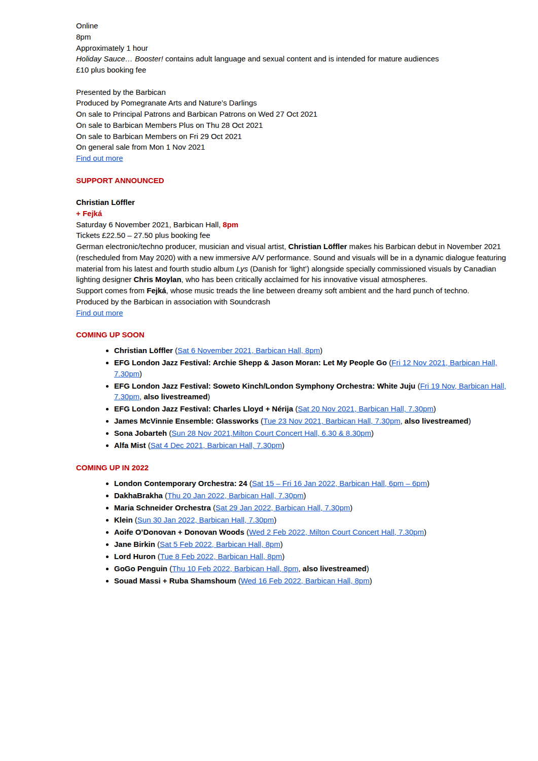Online
8pm
Approximately 1 hour
Holiday Sauce… Booster! contains adult language and sexual content and is intended for mature audiences
£10 plus booking fee
Presented by the Barbican
Produced by Pomegranate Arts and Nature’s Darlings
On sale to Principal Patrons and Barbican Patrons on Wed 27 Oct 2021
On sale to Barbican Members Plus on Thu 28 Oct 2021
On sale to Barbican Members on Fri 29 Oct 2021
On general sale from Mon 1 Nov 2021
Find out more
SUPPORT ANNOUNCED
Christian Löffler
+ Fejká
Saturday 6 November 2021, Barbican Hall, 8pm
Tickets £22.50 – 27.50 plus booking fee
German electronic/techno producer, musician and visual artist, Christian Löffler makes his Barbican debut in November 2021 (rescheduled from May 2020) with a new immersive A/V performance. Sound and visuals will be in a dynamic dialogue featuring material from his latest and fourth studio album Lys (Danish for ‘light’) alongside specially commissioned visuals by Canadian lighting designer Chris Moylan, who has been critically acclaimed for his innovative visual atmospheres.
Support comes from Fejká, whose music treads the line between dreamy soft ambient and the hard punch of techno.
Produced by the Barbican in association with Soundcrash
Find out more
COMING UP SOON
Christian Löffler (Sat 6 November 2021, Barbican Hall, 8pm)
EFG London Jazz Festival: Archie Shepp & Jason Moran: Let My People Go (Fri 12 Nov 2021, Barbican Hall, 7.30pm)
EFG London Jazz Festival: Soweto Kinch/London Symphony Orchestra: White Juju (Fri 19 Nov, Barbican Hall, 7.30pm, also livestreamed)
EFG London Jazz Festival: Charles Lloyd + Nérija (Sat 20 Nov 2021, Barbican Hall, 7.30pm)
James McVinnie Ensemble: Glassworks (Tue 23 Nov 2021, Barbican Hall, 7.30pm, also livestreamed)
Sona Jobarteh (Sun 28 Nov 2021,Milton Court Concert Hall, 6.30 & 8.30pm)
Alfa Mist (Sat 4 Dec 2021, Barbican Hall, 7.30pm)
COMING UP IN 2022
London Contemporary Orchestra: 24 (Sat 15 – Fri 16 Jan 2022, Barbican Hall, 6pm – 6pm)
DakhaBrakha (Thu 20 Jan 2022, Barbican Hall, 7.30pm)
Maria Schneider Orchestra (Sat 29 Jan 2022, Barbican Hall, 7.30pm)
Klein (Sun 30 Jan 2022, Barbican Hall, 7.30pm)
Aoife O’Donovan + Donovan Woods (Wed 2 Feb 2022, Milton Court Concert Hall, 7.30pm)
Jane Birkin (Sat 5 Feb 2022, Barbican Hall, 8pm)
Lord Huron (Tue 8 Feb 2022, Barbican Hall, 8pm)
GoGo Penguin (Thu 10 Feb 2022, Barbican Hall, 8pm, also livestreamed)
Souad Massi + Ruba Shamshoum (Wed 16 Feb 2022, Barbican Hall, 8pm)